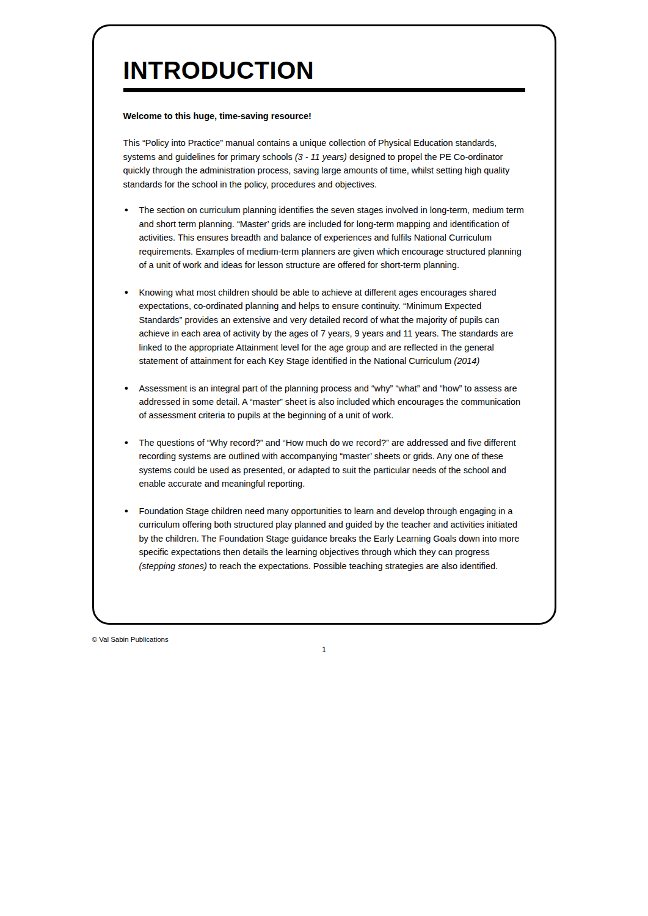INTRODUCTION
Welcome to this huge, time-saving resource!
This “Policy into Practice” manual contains a unique collection of Physical Education standards, systems and guidelines for primary schools (3 - 11 years) designed to propel the PE Co-ordinator quickly through the administration process, saving large amounts of time, whilst setting high quality standards for the school in the policy, procedures and objectives.
The section on curriculum planning identifies the seven stages involved in long-term, medium term and short term planning. “Master’ grids are included for long-term mapping and identification of activities. This ensures breadth and balance of experiences and fulfils National Curriculum requirements. Examples of medium-term planners are given which encourage structured planning of a unit of work and ideas for lesson structure are offered for short-term planning.
Knowing what most children should be able to achieve at different ages encourages shared expectations, co-ordinated planning and helps to ensure continuity. “Minimum Expected Standards” provides an extensive and very detailed record of what the majority of pupils can achieve in each area of activity by the ages of 7 years, 9 years and 11 years. The standards are linked to the appropriate Attainment level for the age group and are reflected in the general statement of attainment for each Key Stage identified in the National Curriculum (2014)
Assessment is an integral part of the planning process and “why” “what” and “how” to assess are addressed in some detail. A “master” sheet is also included which encourages the communication of assessment criteria to pupils at the beginning of a unit of work.
The questions of “Why record?” and “How much do we record?” are addressed and five different recording systems are outlined with accompanying “master’ sheets or grids. Any one of these systems could be used as presented, or adapted to suit the particular needs of the school and enable accurate and meaningful reporting.
Foundation Stage children need many opportunities to learn and develop through engaging in a curriculum offering both structured play planned and guided by the teacher and activities initiated by the children. The Foundation Stage guidance breaks the Early Learning Goals down into more specific expectations then details the learning objectives through which they can progress (stepping stones) to reach the expectations. Possible teaching strategies are also identified.
© Val Sabin Publications
1